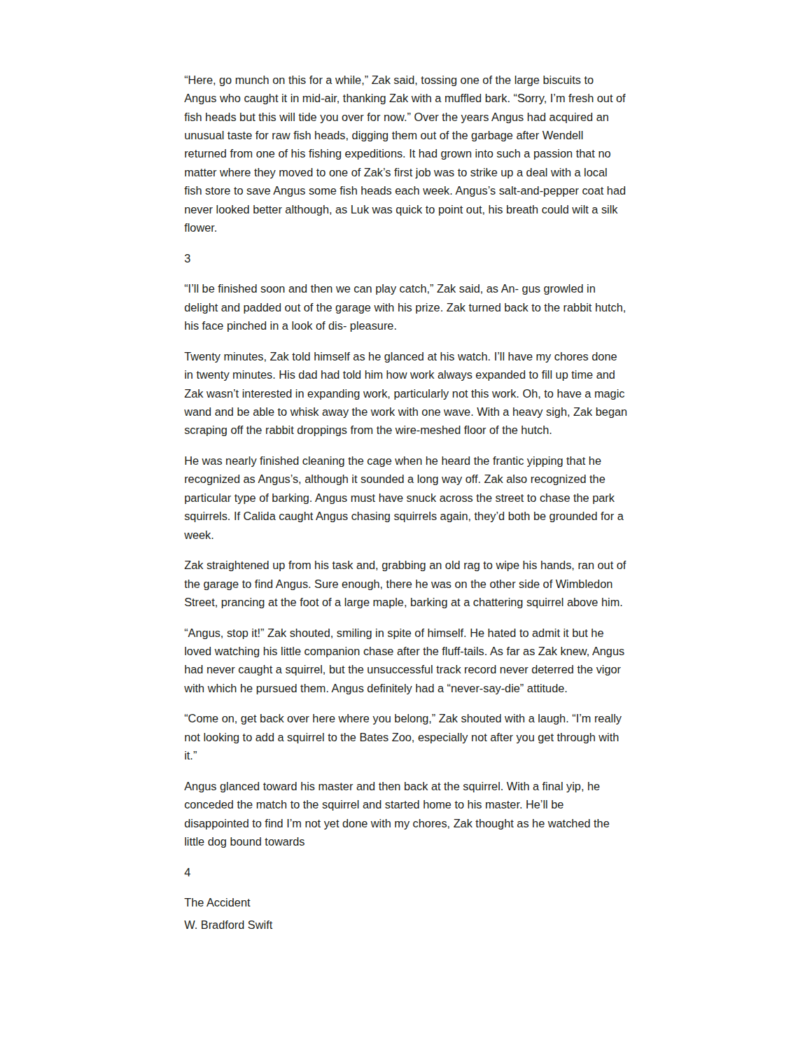“Here, go munch on this for a while,” Zak said, tossing one of the large biscuits to Angus who caught it in mid-air, thanking Zak with a muffled bark. “Sorry, I’m fresh out of fish heads but this will tide you over for now.” Over the years Angus had acquired an unusual taste for raw fish heads, digging them out of the garbage after Wendell returned from one of his fishing expeditions. It had grown into such a passion that no matter where they moved to one of Zak’s first job was to strike up a deal with a local fish store to save Angus some fish heads each week. Angus’s salt-and-pepper coat had never looked better although, as Luk was quick to point out, his breath could wilt a silk flower.
3
“I’ll be finished soon and then we can play catch,” Zak said, as An- gus growled in delight and padded out of the garage with his prize. Zak turned back to the rabbit hutch, his face pinched in a look of dis- pleasure.
Twenty minutes, Zak told himself as he glanced at his watch. I’ll have my chores done in twenty minutes. His dad had told him how work always expanded to fill up time and Zak wasn’t interested in expanding work, particularly not this work. Oh, to have a magic wand and be able to whisk away the work with one wave. With a heavy sigh, Zak began scraping off the rabbit droppings from the wire-meshed floor of the hutch.
He was nearly finished cleaning the cage when he heard the frantic yipping that he recognized as Angus’s, although it sounded a long way off. Zak also recognized the particular type of barking. Angus must have snuck across the street to chase the park squirrels. If Calida caught Angus chasing squirrels again, they’d both be grounded for a week.
Zak straightened up from his task and, grabbing an old rag to wipe his hands, ran out of the garage to find Angus. Sure enough, there he was on the other side of Wimbledon Street, prancing at the foot of a large maple, barking at a chattering squirrel above him.
“Angus, stop it!” Zak shouted, smiling in spite of himself. He hated to admit it but he loved watching his little companion chase after the fluff-tails. As far as Zak knew, Angus had never caught a squirrel, but the unsuccessful track record never deterred the vigor with which he pursued them. Angus definitely had a “never-say-die” attitude.
“Come on, get back over here where you belong,” Zak shouted with a laugh. “I’m really not looking to add a squirrel to the Bates Zoo, especially not after you get through with it.”
Angus glanced toward his master and then back at the squirrel. With a final yip, he conceded the match to the squirrel and started home to his master. He’ll be disappointed to find I’m not yet done with my chores, Zak thought as he watched the little dog bound towards
4
The Accident
W. Bradford Swift